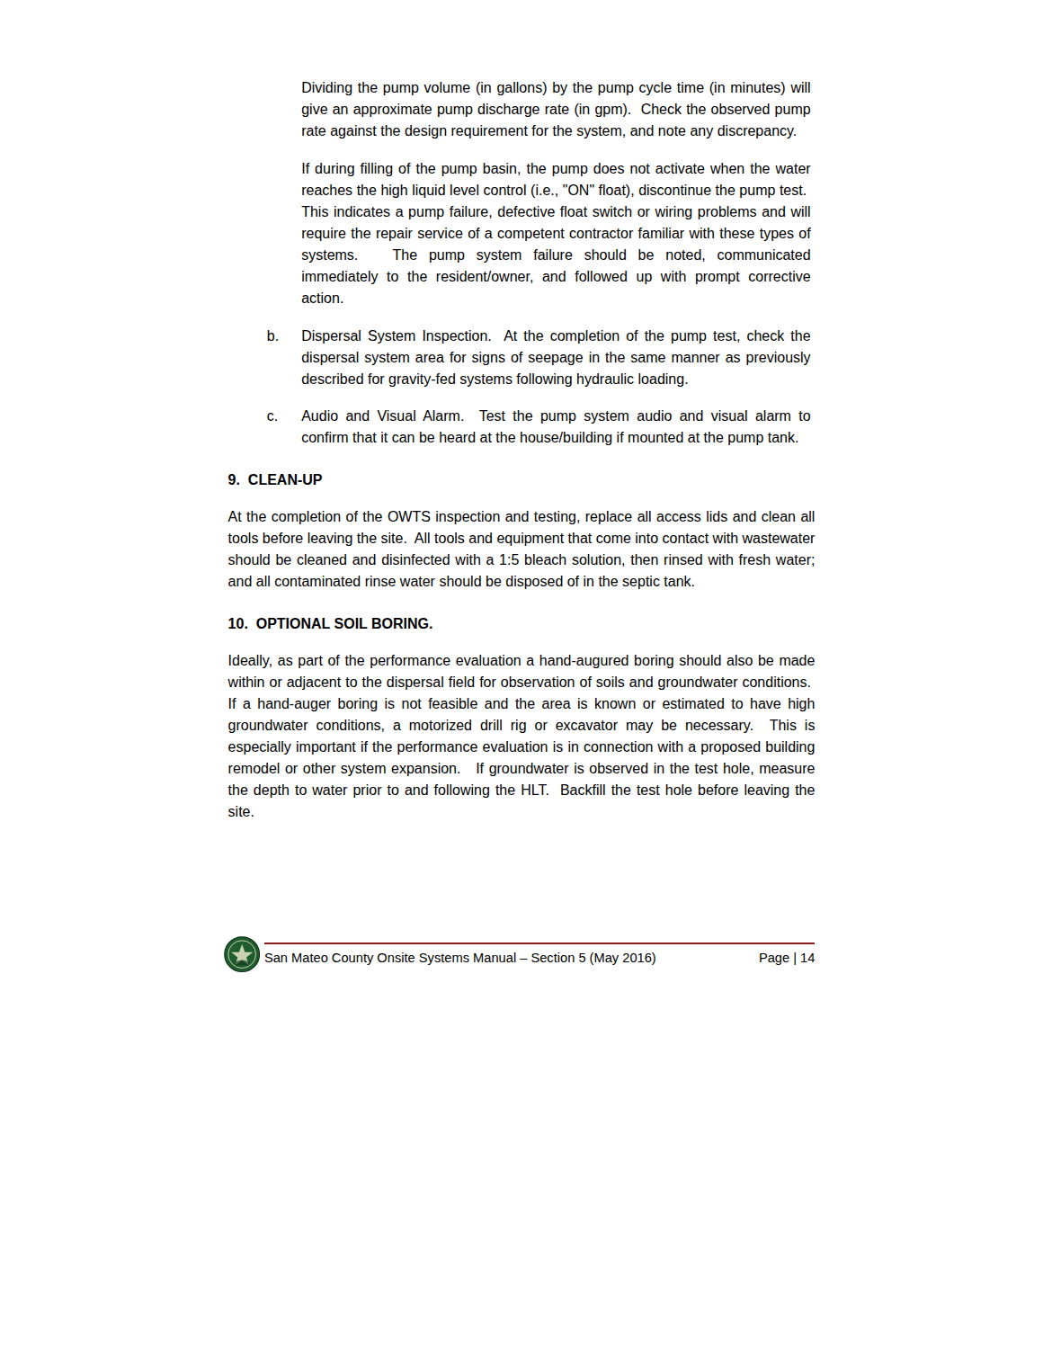Dividing the pump volume (in gallons) by the pump cycle time (in minutes) will give an approximate pump discharge rate (in gpm). Check the observed pump rate against the design requirement for the system, and note any discrepancy.
If during filling of the pump basin, the pump does not activate when the water reaches the high liquid level control (i.e., "ON" float), discontinue the pump test. This indicates a pump failure, defective float switch or wiring problems and will require the repair service of a competent contractor familiar with these types of systems. The pump system failure should be noted, communicated immediately to the resident/owner, and followed up with prompt corrective action.
b.
Dispersal System Inspection. At the completion of the pump test, check the dispersal system area for signs of seepage in the same manner as previously described for gravity-fed systems following hydraulic loading.
c.
Audio and Visual Alarm. Test the pump system audio and visual alarm to confirm that it can be heard at the house/building if mounted at the pump tank.
9. CLEAN-UP
At the completion of the OWTS inspection and testing, replace all access lids and clean all tools before leaving the site. All tools and equipment that come into contact with wastewater should be cleaned and disinfected with a 1:5 bleach solution, then rinsed with fresh water; and all contaminated rinse water should be disposed of in the septic tank.
10. OPTIONAL SOIL BORING.
Ideally, as part of the performance evaluation a hand-augured boring should also be made within or adjacent to the dispersal field for observation of soils and groundwater conditions. If a hand-auger boring is not feasible and the area is known or estimated to have high groundwater conditions, a motorized drill rig or excavator may be necessary. This is especially important if the performance evaluation is in connection with a proposed building remodel or other system expansion. If groundwater is observed in the test hole, measure the depth to water prior to and following the HLT. Backfill the test hole before leaving the site.
San Mateo County Onsite Systems Manual – Section 5 (May 2016)
Page | 14